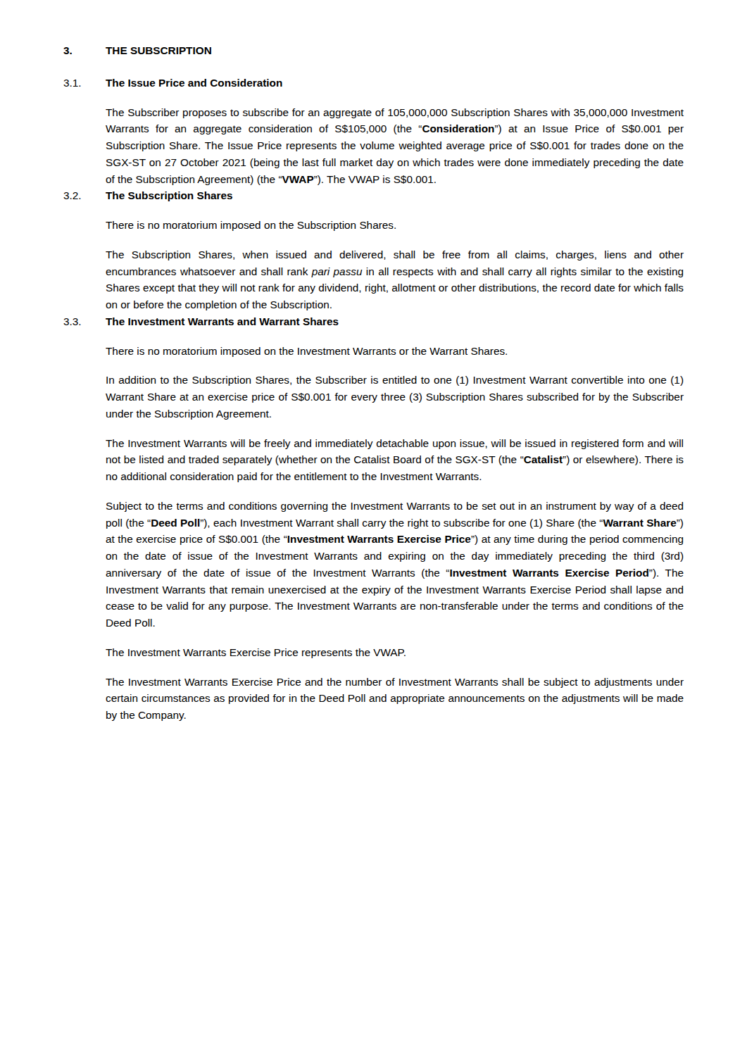3. THE SUBSCRIPTION
3.1. The Issue Price and Consideration
The Subscriber proposes to subscribe for an aggregate of 105,000,000 Subscription Shares with 35,000,000 Investment Warrants for an aggregate consideration of S$105,000 (the “Consideration”) at an Issue Price of S$0.001 per Subscription Share. The Issue Price represents the volume weighted average price of S$0.001 for trades done on the SGX-ST on 27 October 2021 (being the last full market day on which trades were done immediately preceding the date of the Subscription Agreement) (the “VWAP”). The VWAP is S$0.001.
3.2. The Subscription Shares
There is no moratorium imposed on the Subscription Shares.
The Subscription Shares, when issued and delivered, shall be free from all claims, charges, liens and other encumbrances whatsoever and shall rank pari passu in all respects with and shall carry all rights similar to the existing Shares except that they will not rank for any dividend, right, allotment or other distributions, the record date for which falls on or before the completion of the Subscription.
3.3. The Investment Warrants and Warrant Shares
There is no moratorium imposed on the Investment Warrants or the Warrant Shares.
In addition to the Subscription Shares, the Subscriber is entitled to one (1) Investment Warrant convertible into one (1) Warrant Share at an exercise price of S$0.001 for every three (3) Subscription Shares subscribed for by the Subscriber under the Subscription Agreement.
The Investment Warrants will be freely and immediately detachable upon issue, will be issued in registered form and will not be listed and traded separately (whether on the Catalist Board of the SGX-ST (the “Catalist”) or elsewhere). There is no additional consideration paid for the entitlement to the Investment Warrants.
Subject to the terms and conditions governing the Investment Warrants to be set out in an instrument by way of a deed poll (the “Deed Poll”), each Investment Warrant shall carry the right to subscribe for one (1) Share (the “Warrant Share”) at the exercise price of S$0.001 (the “Investment Warrants Exercise Price”) at any time during the period commencing on the date of issue of the Investment Warrants and expiring on the day immediately preceding the third (3rd) anniversary of the date of issue of the Investment Warrants (the “Investment Warrants Exercise Period”). The Investment Warrants that remain unexercised at the expiry of the Investment Warrants Exercise Period shall lapse and cease to be valid for any purpose. The Investment Warrants are non-transferable under the terms and conditions of the Deed Poll.
The Investment Warrants Exercise Price represents the VWAP.
The Investment Warrants Exercise Price and the number of Investment Warrants shall be subject to adjustments under certain circumstances as provided for in the Deed Poll and appropriate announcements on the adjustments will be made by the Company.